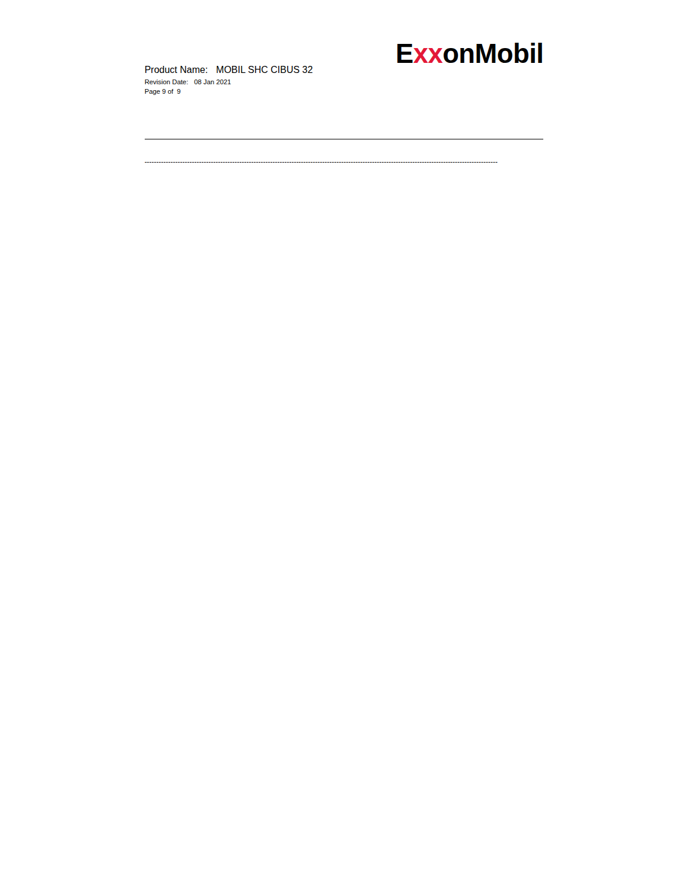ExxonMobil
Product Name: MOBIL SHC CIBUS 32
Revision Date: 08 Jan 2021
Page 9 of 9
-----------------------------------------------------------------------------------------------------------------------------------------------------